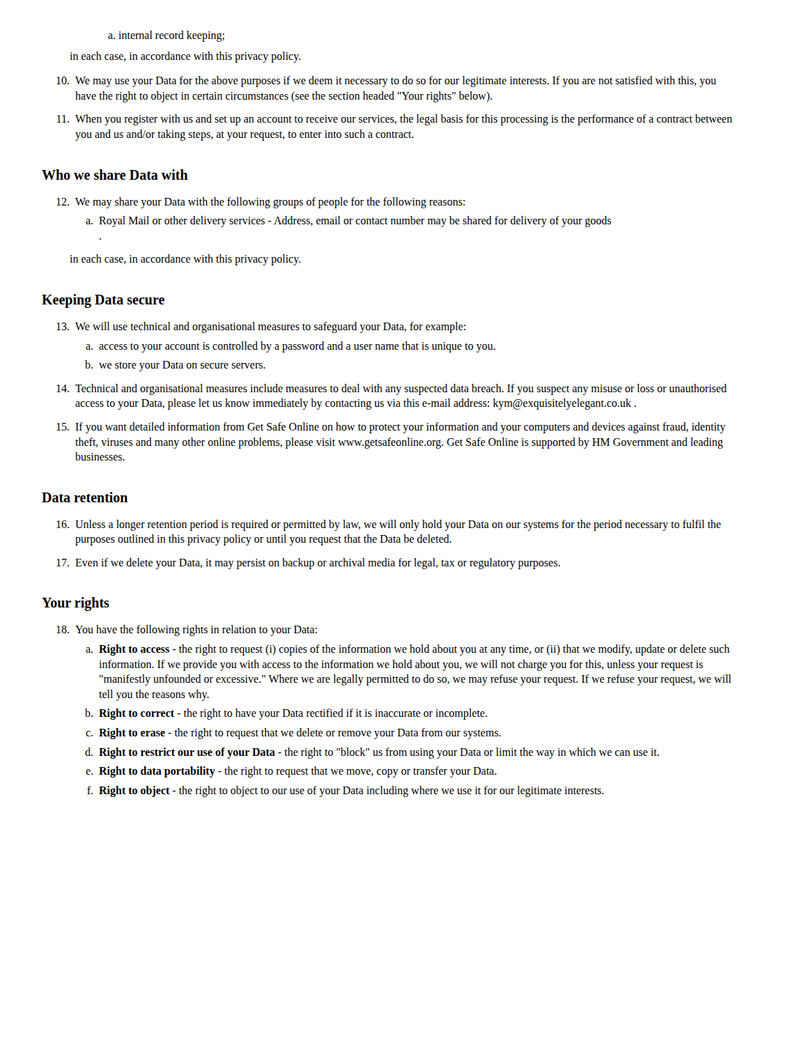internal record keeping;
in each case, in accordance with this privacy policy.
We may use your Data for the above purposes if we deem it necessary to do so for our legitimate interests. If you are not satisfied with this, you have the right to object in certain circumstances (see the section headed "Your rights" below).
When you register with us and set up an account to receive our services, the legal basis for this processing is the performance of a contract between you and us and/or taking steps, at your request, to enter into such a contract.
Who we share Data with
We may share your Data with the following groups of people for the following reasons:
Royal Mail or other delivery services - Address, email or contact number may be shared for delivery of your goods
.
in each case, in accordance with this privacy policy.
Keeping Data secure
We will use technical and organisational measures to safeguard your Data, for example:
access to your account is controlled by a password and a user name that is unique to you.
we store your Data on secure servers.
Technical and organisational measures include measures to deal with any suspected data breach. If you suspect any misuse or loss or unauthorised access to your Data, please let us know immediately by contacting us via this e-mail address: kym@exquisitelyelegant.co.uk .
If you want detailed information from Get Safe Online on how to protect your information and your computers and devices against fraud, identity theft, viruses and many other online problems, please visit www.getsafeonline.org. Get Safe Online is supported by HM Government and leading businesses.
Data retention
Unless a longer retention period is required or permitted by law, we will only hold your Data on our systems for the period necessary to fulfil the purposes outlined in this privacy policy or until you request that the Data be deleted.
Even if we delete your Data, it may persist on backup or archival media for legal, tax or regulatory purposes.
Your rights
You have the following rights in relation to your Data:
Right to access - the right to request (i) copies of the information we hold about you at any time, or (ii) that we modify, update or delete such information. If we provide you with access to the information we hold about you, we will not charge you for this, unless your request is "manifestly unfounded or excessive." Where we are legally permitted to do so, we may refuse your request. If we refuse your request, we will tell you the reasons why.
Right to correct - the right to have your Data rectified if it is inaccurate or incomplete.
Right to erase - the right to request that we delete or remove your Data from our systems.
Right to restrict our use of your Data - the right to "block" us from using your Data or limit the way in which we can use it.
Right to data portability - the right to request that we move, copy or transfer your Data.
Right to object - the right to object to our use of your Data including where we use it for our legitimate interests.